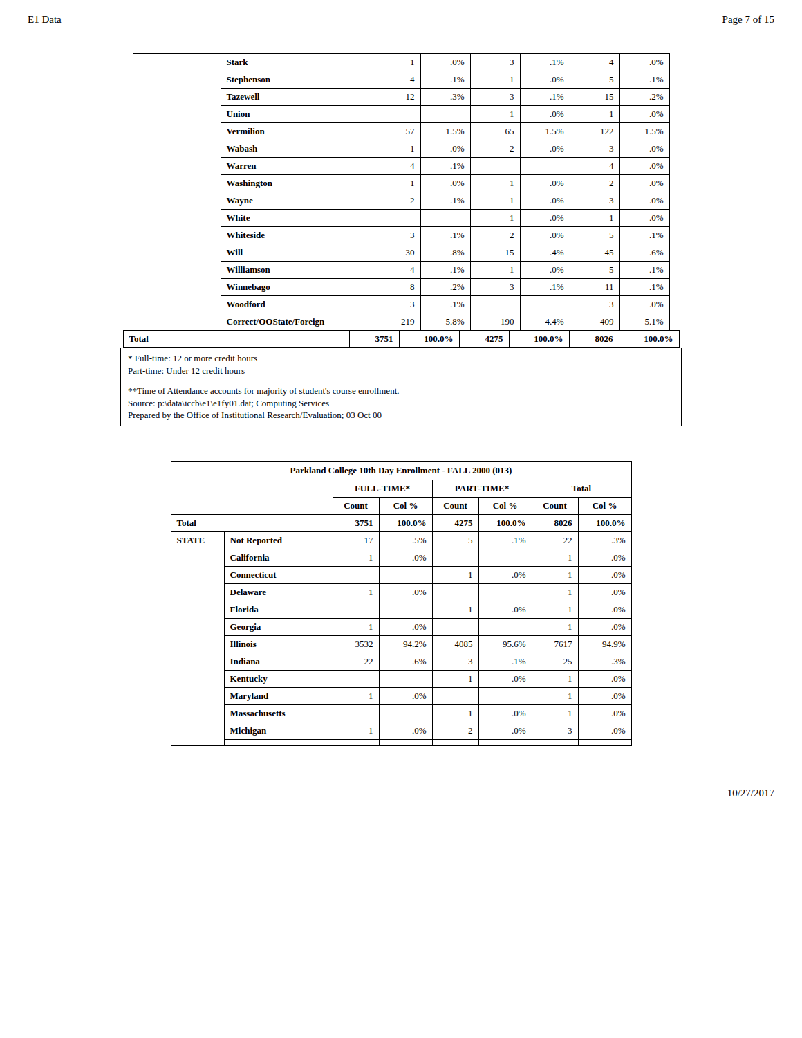E1 Data
Page 7 of 15
| | Stark | 1 | .0% | 3 | .1% | 4 | .0% |
| Stephenson | 4 | .1% | 1 | .0% | 5 | .1% |
| Tazewell | 12 | .3% | 3 | .1% | 15 | .2% |
| Union | | | 1 | .0% | 1 | .0% |
| Vermilion | 57 | 1.5% | 65 | 1.5% | 122 | 1.5% |
| Wabash | 1 | .0% | 2 | .0% | 3 | .0% |
| Warren | 4 | .1% | | | 4 | .0% |
| Washington | 1 | .0% | 1 | .0% | 2 | .0% |
| Wayne | 2 | .1% | 1 | .0% | 3 | .0% |
| White | | | 1 | .0% | 1 | .0% |
| Whiteside | 3 | .1% | 2 | .0% | 5 | .1% |
| Will | 30 | .8% | 15 | .4% | 45 | .6% |
| Williamson | 4 | .1% | 1 | .0% | 5 | .1% |
| Winnebago | 8 | .2% | 3 | .1% | 11 | .1% |
| Woodford | 3 | .1% | | | 3 | .0% |
| Correct/OOState/Foreign | 219 | 5.8% | 190 | 4.4% | 409 | 5.1% |
| Total | 3751 | 100.0% | 4275 | 100.0% | 8026 | 100.0% |
* Full-time: 12 or more credit hours
Part-time: Under 12 credit hours
**Time of Attendance accounts for majority of student's course enrollment.
Source: p:\data\iccb\e1\e1fy01.dat; Computing Services
Prepared by the Office of Institutional Research/Evaluation; 03 Oct 00
| Parkland College 10th Day Enrollment - FALL 2000 (013) |
| | FULL-TIME* | PART-TIME* | Total |
| | Count | Col % | Count | Col % | Count | Col % |
| Total | 3751 | 100.0% | 4275 | 100.0% | 8026 | 100.0% |
| STATE | Not Reported | 17 | .5% | 5 | .1% | 22 | .3% |
| California | 1 | .0% | | | 1 | .0% |
| Connecticut | | | 1 | .0% | 1 | .0% |
| Delaware | 1 | .0% | | | 1 | .0% |
| Florida | | | 1 | .0% | 1 | .0% |
| Georgia | 1 | .0% | | | 1 | .0% |
| Illinois | 3532 | 94.2% | 4085 | 95.6% | 7617 | 94.9% |
| Indiana | 22 | .6% | 3 | .1% | 25 | .3% |
| Kentucky | | | 1 | .0% | 1 | .0% |
| Maryland | 1 | .0% | | | 1 | .0% |
| Massachusetts | | | 1 | .0% | 1 | .0% |
| Michigan | 1 | .0% | 2 | .0% | 3 | .0% |
10/27/2017